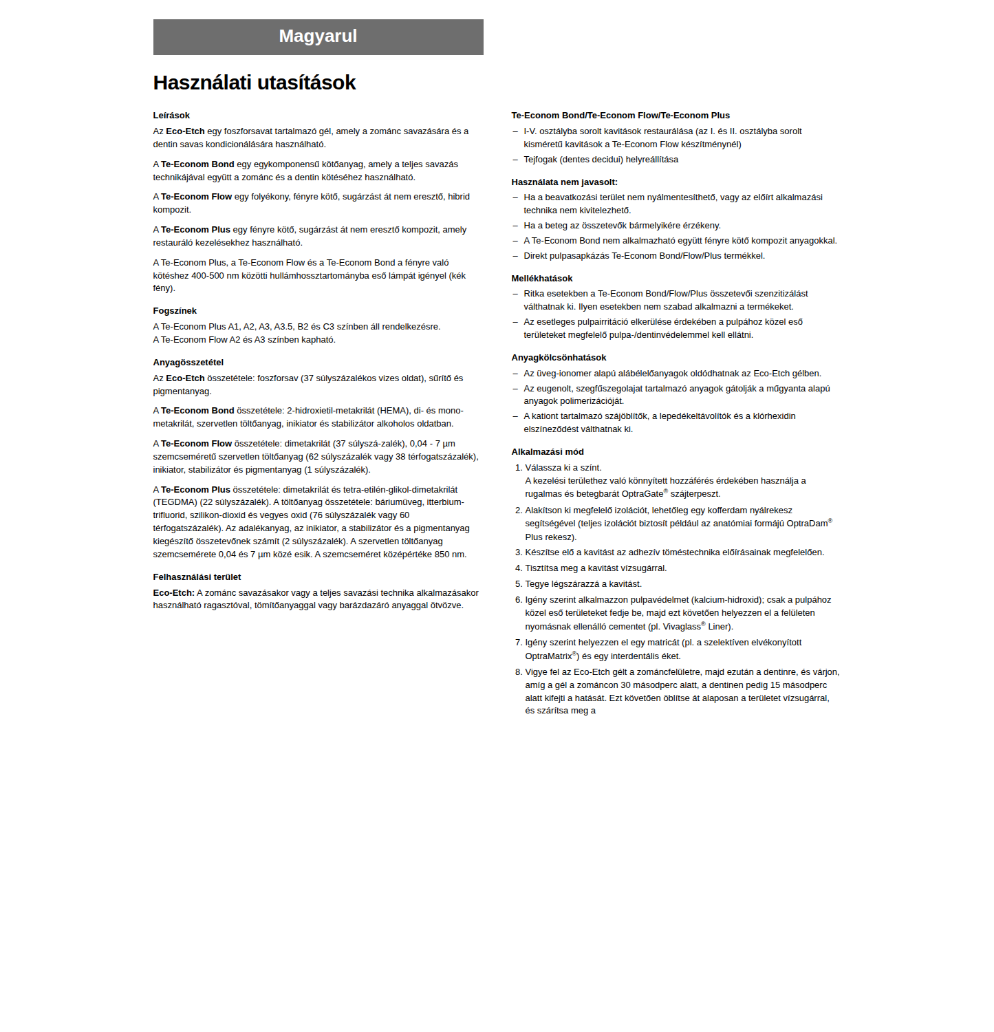Magyarul
Használati utasítások
Leírások
Az Eco-Etch egy foszforsavat tartalmazó gél, amely a zománc savazására és a dentin savas kondicionálására használható.
A Te-Econom Bond egy egykomponensű kötőanyag, amely a teljes savazás technikájával együtt a zománc és a dentin kötéséhez használható.
A Te-Econom Flow egy folyékony, fényre kötő, sugárzást át nem eresztő, hibrid kompozit.
A Te-Econom Plus egy fényre kötő, sugárzást át nem eresztő kompozit, amely restauráló kezelésekhez használható.
A Te-Econom Plus, a Te-Econom Flow és a Te-Econom Bond a fényre való kötéshez 400-500 nm közötti hullámhossztartományba eső lámpát igényel (kék fény).
Fogszínek
A Te-Econom Plus A1, A2, A3, A3.5, B2 és C3 színben áll rendelkezésre.
A Te-Econom Flow A2 és A3 színben kapható.
Anyagösszetétel
Az Eco-Etch összetétele: foszforsav (37 súlyszázalékos vizes oldat), sűrítő és pigmentanyag.
A Te-Econom Bond összetétele: 2-hidroxietil-metakrilát (HEMA), di- és mono-metakrilát, szervetlen töltőanyag, inikiator és stabilizátor alkoholos oldatban.
A Te-Econom Flow összetétele: dimetakrilát (37 súlyszá-zalék), 0,04 - 7 µm szemcseméretű szervetlen töltőanyag (62 súlyszázalék vagy 38 térfogatszázalék), inikiator, stabilizátor és pigmentanyag (1 súlyszázalék).
A Te-Econom Plus összetétele: dimetakrilát és tetra-etilén-glikol-dimetakrilát (TEGDMA) (22 súlyszázalék). A töltőanyag összetétele: báriumüveg, itterbium-trifluorid, szilikon-dioxid és vegyes oxid (76 súlyszázalék vagy 60 térfogatszázalék). Az adalékanyag, az inikiator, a stabilizátor és a pigmentanyag kiegészítő összetevőnek számít (2 súlyszázalék). A szervetlen töltőanyag szemcsemérete 0,04 és 7 µm közé esik. A szemcseméret középértéke 850 nm.
Felhasználási terület
Eco-Etch: A zománc savazásakor vagy a teljes savazási technika alkalmazásakor használható ragasztóval, tömítőanyaggal vagy barázdazáró anyaggal ötvözve.
Te-Econom Bond/Te-Econom Flow/Te-Econom Plus
I-V. osztályba sorolt kavitások restaurálása (az I. és II. osztályba sorolt kisméretű kavitások a Te-Econom Flow készítménynél)
Tejfogak (dentes decidui) helyreállítása
Használata nem javasolt:
Ha a beavatkozási terület nem nyálmentesíthető, vagy az előírt alkalmazási technika nem kivitelezhető.
Ha a beteg az összetevők bármelyikére érzékeny.
A Te-Econom Bond nem alkalmazható együtt fényre kötő kompozit anyagokkal.
Direkt pulpasapkázás Te-Econom Bond/Flow/Plus termékkel.
Mellékhatások
Ritka esetekben a Te-Econom Bond/Flow/Plus összetevői szenzitizálást válthatnak ki. Ilyen esetekben nem szabad alkalmazni a termékeket.
Az esetleges pulpairritáció elkerülése érdekében a pulpához közel eső területeket megfelelő pulpa-/dentinvédelemmel kell ellátni.
Anyagkölcsönhatások
Az üveg-ionomer alapú alábélelőanyagok oldódhatnak az Eco-Etch gélben.
Az eugenolt, szegfűszegolajat tartalmazó anyagok gátolják a műgyanta alapú anyagok polimerizációját.
A kationt tartalmazó szájöblítők, a lepedékeltávolítók és a klórhexidin elszíneződést válthatnak ki.
Alkalmazási mód
Válassza ki a színt.
A kezelési területhez való könnyített hozzáférés érdekében használja a rugalmas és betegbarát OptraGate® szájterpeszt.
Alakítson ki megfelelő izolációt, lehetőleg egy kofferdam nyálrekesz segítségével (teljes izolációt biztosít például az anatómiai formájú OptraDam® Plus rekesz).
Készítse elő a kavitást az adhezív töméstechnika előírásainak megfelelően.
Tisztítsa meg a kavitást vízsugárral.
Tegye légszárazzá a kavitást.
Igény szerint alkalmazzon pulpavédelmet (kalcium-hidroxid); csak a pulpához közel eső területeket fedje be, majd ezt követően helyezzen el a felületen nyomásnak ellenálló cementet (pl. Vivaglass® Liner).
Igény szerint helyezzen el egy matricát (pl. a szelektíven elvékonyított OptraMatrix®) és egy interdentális éket.
Vigye fel az Eco-Etch gélt a zománcfelületre, majd ezután a dentinre, és várjon, amíg a gél a zománcon 30 másodperc alatt, a dentinen pedig 15 másodperc alatt kifejti a hatását. Ezt követően öblítse át alaposan a területet vízsugárral, és szárítsa meg a